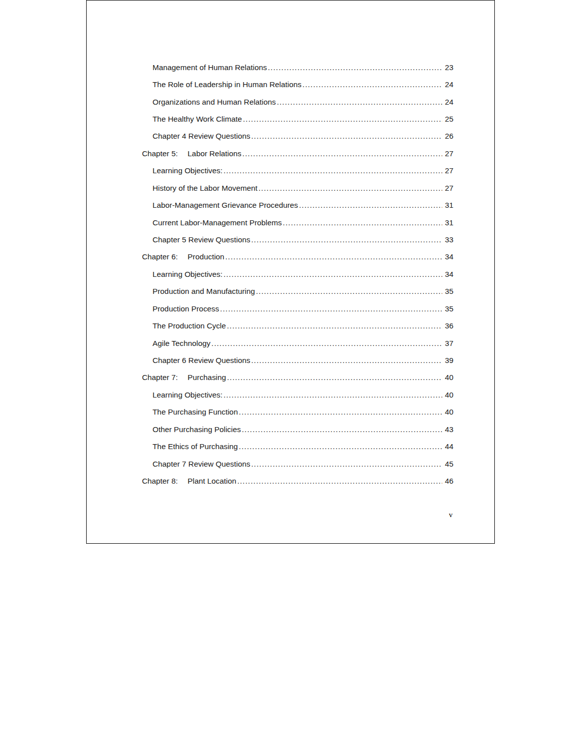Management of Human Relations ................................................................................................................. 23
The Role of Leadership in Human Relations ....................................................................................... 24
Organizations and Human Relations .................................................................................................. 24
The Healthy Work Climate ............................................................................................................. 25
Chapter 4 Review Questions ........................................................................................................... 26
Chapter 5: Labor Relations ............................................................................................................. 27
Learning Objectives: ......................................................................................................................... 27
History of the Labor Movement ....................................................................................................... 27
Labor-Management Grievance Procedures ....................................................................................... 31
Current Labor-Management Problems .............................................................................................. 31
Chapter 5 Review Questions ........................................................................................................... 33
Chapter 6: Production ..................................................................................................................... 34
Learning Objectives: ......................................................................................................................... 34
Production and Manufacturing ......................................................................................................... 35
Production Process .......................................................................................................................... 35
The Production Cycle ..................................................................................................................... 36
Agile Technology ............................................................................................................................. 37
Chapter 6 Review Questions ........................................................................................................... 39
Chapter 7: Purchasing .................................................................................................................... 40
Learning Objectives: ......................................................................................................................... 40
The Purchasing Function ............................................................................................................... 40
Other Purchasing Policies .............................................................................................................. 43
The Ethics of Purchasing ................................................................................................................ 44
Chapter 7 Review Questions ........................................................................................................... 45
Chapter 8: Plant Location .............................................................................................................. 46
v